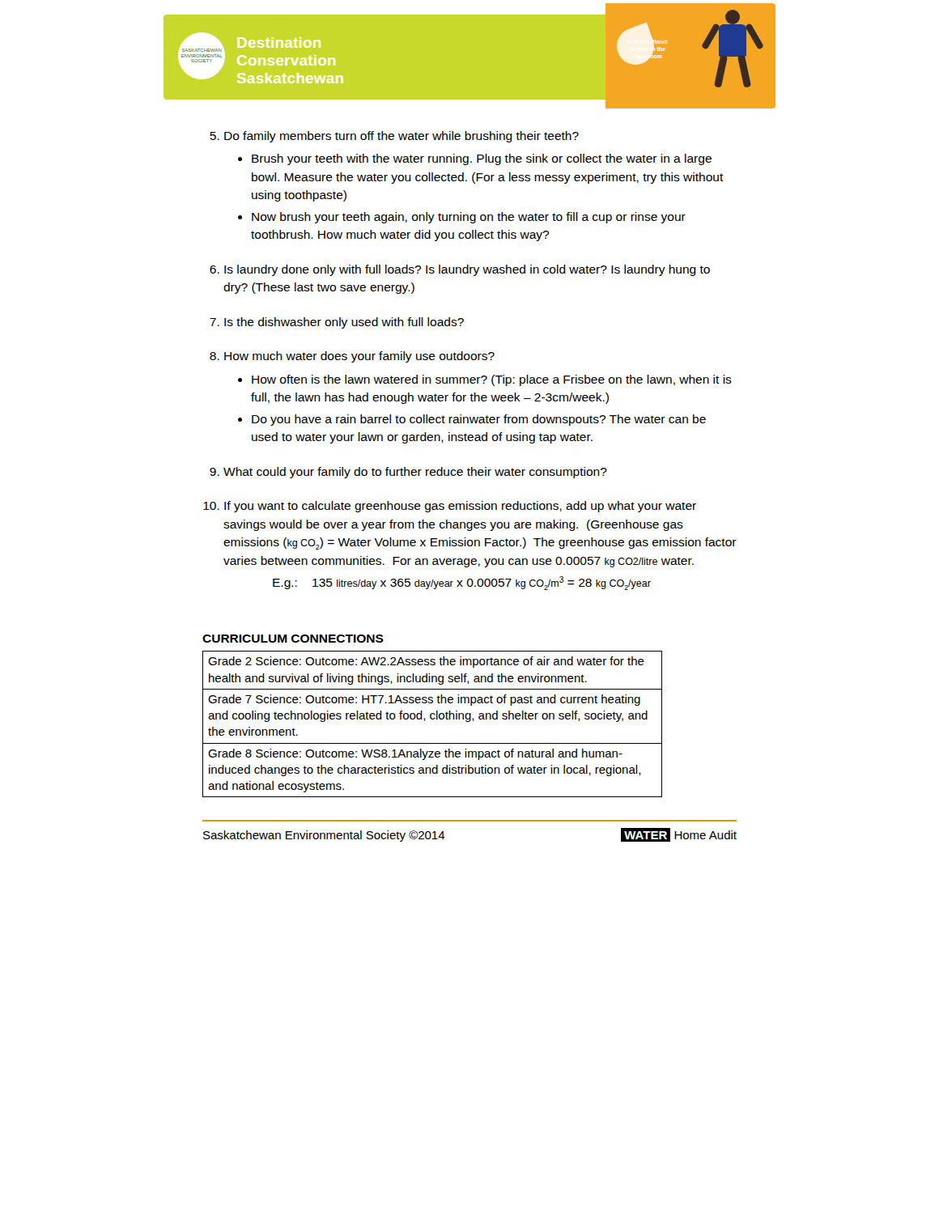SASKATCHEWAN
ENVIRONMENTAL
SOCIETY
Destination
Conservation
Saskatchewan
A Better Planet
Begins in the
Classroom
Do family members turn off the water while brushing their teeth?
Brush your teeth with the water running. Plug the sink or collect the water in a large bowl. Measure the water you collected. (For a less messy experiment, try this without using toothpaste)
Now brush your teeth again, only turning on the water to fill a cup or rinse your toothbrush. How much water did you collect this way?
Is laundry done only with full loads? Is laundry washed in cold water? Is laundry hung to dry? (These last two save energy.)
Is the dishwasher only used with full loads?
How much water does your family use outdoors?
How often is the lawn watered in summer? (Tip: place a Frisbee on the lawn, when it is full, the lawn has had enough water for the week – 2-3cm/week.)
Do you have a rain barrel to collect rainwater from downspouts? The water can be used to water your lawn or garden, instead of using tap water.
What could your family do to further reduce their water consumption?
If you want to calculate greenhouse gas emission reductions, add up what your water savings would be over a year from the changes you are making. (Greenhouse gas emissions (kg CO2) = Water Volume x Emission Factor.) The greenhouse gas emission factor varies between communities. For an average, you can use 0.00057 kg CO2/litre water.
E.g.: 135 litres/day x 365 day/year x 0.00057 kg CO2/m3 = 28 kg CO2/year
CURRICULUM CONNECTIONS
| Grade 2 Science: Outcome: AW2.2Assess the importance of air and water for the health and survival of living things, including self, and the environment. |
| Grade 7 Science: Outcome: HT7.1Assess the impact of past and current heating and cooling technologies related to food, clothing, and shelter on self, society, and the environment. |
| Grade 8 Science: Outcome: WS8.1Analyze the impact of natural and human-induced changes to the characteristics and distribution of water in local, regional, and national ecosystems. |
Saskatchewan Environmental Society ©2014
WATER Home Audit